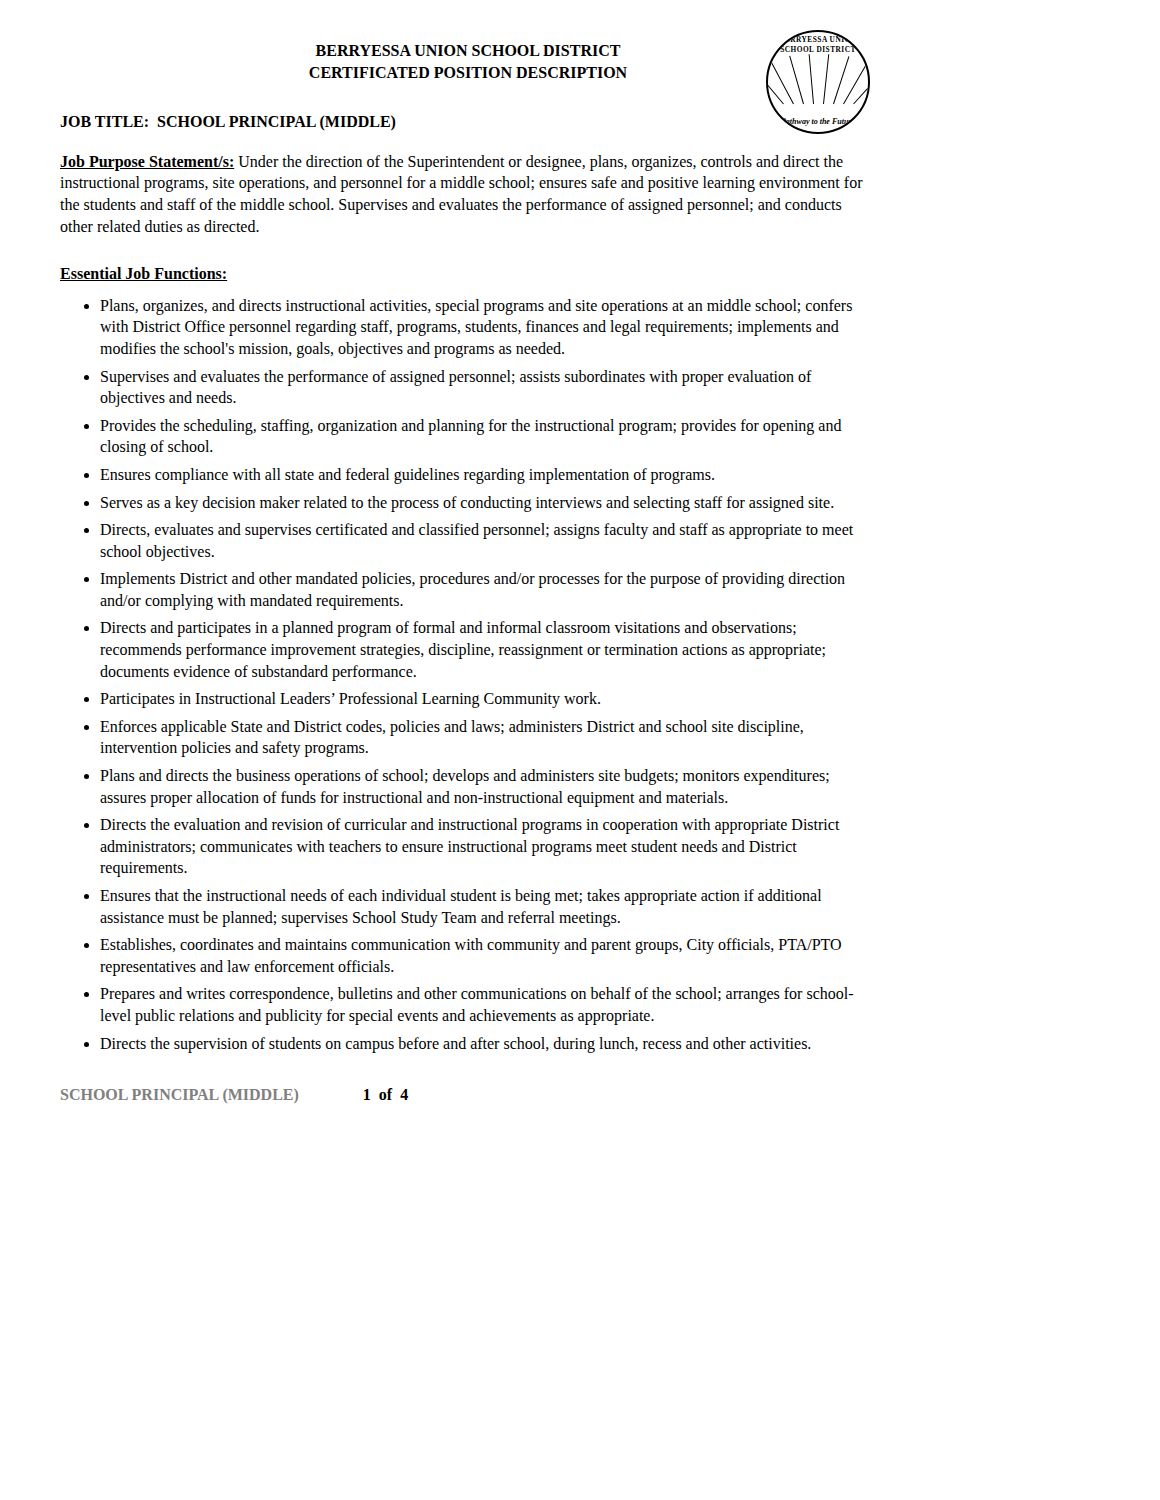BERRYESSA UNION SCHOOL DISTRICT
Pathway to the Future
BERRYESSA UNION SCHOOL DISTRICT CERTIFICATED POSITION DESCRIPTION
JOB TITLE: SCHOOL PRINCIPAL (MIDDLE)
Job Purpose Statement/s: Under the direction of the Superintendent or designee, plans, organizes, controls and direct the instructional programs, site operations, and personnel for a middle school; ensures safe and positive learning environment for the students and staff of the middle school. Supervises and evaluates the performance of assigned personnel; and conducts other related duties as directed.
Essential Job Functions:
Plans, organizes, and directs instructional activities, special programs and site operations at an middle school; confers with District Office personnel regarding staff, programs, students, finances and legal requirements; implements and modifies the school's mission, goals, objectives and programs as needed.
Supervises and evaluates the performance of assigned personnel; assists subordinates with proper evaluation of objectives and needs.
Provides the scheduling, staffing, organization and planning for the instructional program; provides for opening and closing of school.
Ensures compliance with all state and federal guidelines regarding implementation of programs.
Serves as a key decision maker related to the process of conducting interviews and selecting staff for assigned site.
Directs, evaluates and supervises certificated and classified personnel; assigns faculty and staff as appropriate to meet school objectives.
Implements District and other mandated policies, procedures and/or processes for the purpose of providing direction and/or complying with mandated requirements.
Directs and participates in a planned program of formal and informal classroom visitations and observations; recommends performance improvement strategies, discipline, reassignment or termination actions as appropriate; documents evidence of substandard performance.
Participates in Instructional Leaders’ Professional Learning Community work.
Enforces applicable State and District codes, policies and laws; administers District and school site discipline, intervention policies and safety programs.
Plans and directs the business operations of school; develops and administers site budgets; monitors expenditures; assures proper allocation of funds for instructional and non-instructional equipment and materials.
Directs the evaluation and revision of curricular and instructional programs in cooperation with appropriate District administrators; communicates with teachers to ensure instructional programs meet student needs and District requirements.
Ensures that the instructional needs of each individual student is being met; takes appropriate action if additional assistance must be planned; supervises School Study Team and referral meetings.
Establishes, coordinates and maintains communication with community and parent groups, City officials, PTA/PTO representatives and law enforcement officials.
Prepares and writes correspondence, bulletins and other communications on behalf of the school; arranges for school-level public relations and publicity for special events and achievements as appropriate.
Directs the supervision of students on campus before and after school, during lunch, recess and other activities.
SCHOOL PRINCIPAL (MIDDLE) 1 of 4